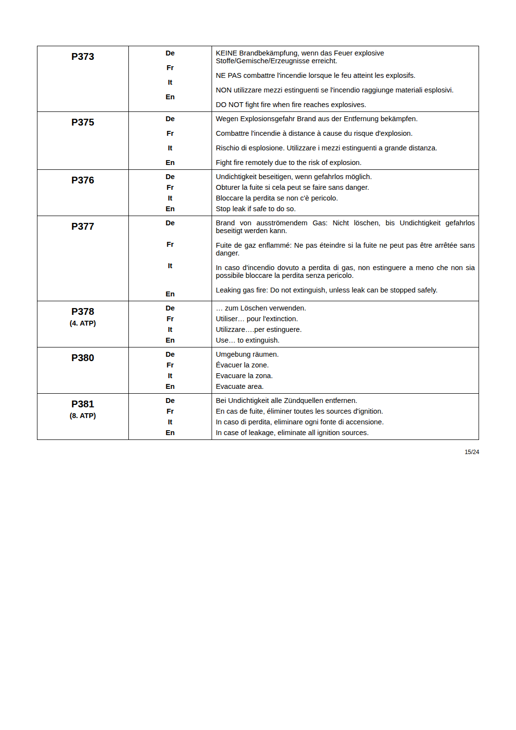| P373 | De Fr It En | KEINE Brandbekämpfung, wenn das Feuer explosive Stoffe/Gemische/Erzeugnisse erreicht. NE PAS combattre l'incendie lorsque le feu atteint les explosifs. NON utilizzare mezzi estinguenti se l'incendio raggiunge materiali esplosivi. DO NOT fight fire when fire reaches explosives. |
| P375 | De Fr It En | Wegen Explosionsgefahr Brand aus der Entfernung bekämpfen. Combattre l'incendie à distance à cause du risque d'explosion. Rischio di esplosione. Utilizzare i mezzi estinguenti a grande distanza. Fight fire remotely due to the risk of explosion. |
| P376 | De Fr It En | Undichtigkeit beseitigen, wenn gefahrlos möglich. Obturer la fuite si cela peut se faire sans danger. Bloccare la perdita se non c'è pericolo. Stop leak if safe to do so. |
| P377 | De Fr It En | Brand von ausströmendem Gas: Nicht löschen, bis Undichtigkeit gefahrlos beseitigt werden kann. Fuite de gaz enflammé: Ne pas éteindre si la fuite ne peut pas être arrêtée sans danger. In caso d'incendio dovuto a perdita di gas, non estinguere a meno che non sia possibile bloccare la perdita senza pericolo. Leaking gas fire: Do not extinguish, unless leak can be stopped safely. |
| P378 (4. ATP) | De Fr It En | … zum Löschen verwenden. Utiliser… pour l'extinction. Utilizzare….per estinguere. Use… to extinguish. |
| P380 | De Fr It En | Umgebung räumen. Évacuer la zone. Evacuare la zona. Evacuate area. |
| P381 (8. ATP) | De Fr It En | Bei Undichtigkeit alle Zündquellen entfernen. En cas de fuite, éliminer toutes les sources d'ignition. In caso di perdita, eliminare ogni fonte di accensione. In case of leakage, eliminate all ignition sources. |
15/24